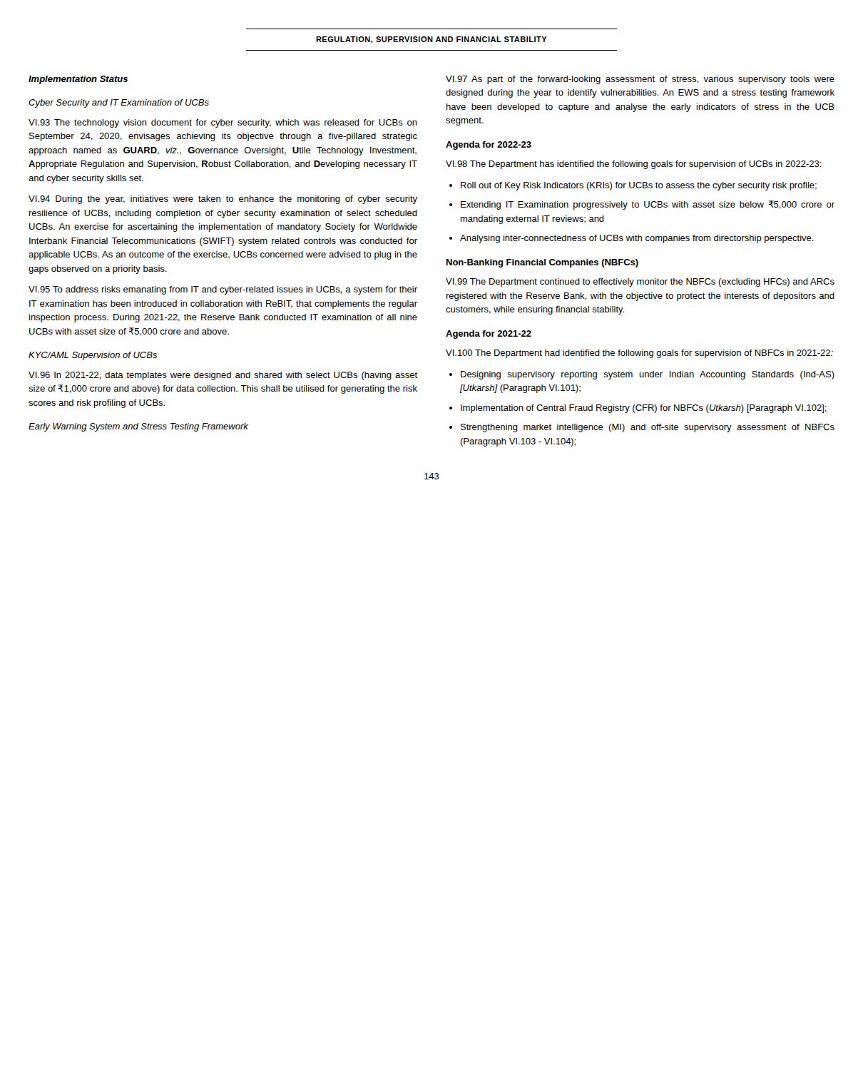REGULATION, SUPERVISION AND FINANCIAL STABILITY
Implementation Status
Cyber Security and IT Examination of UCBs
VI.93 The technology vision document for cyber security, which was released for UCBs on September 24, 2020, envisages achieving its objective through a five-pillared strategic approach named as GUARD, viz., Governance Oversight, Utile Technology Investment, Appropriate Regulation and Supervision, Robust Collaboration, and Developing necessary IT and cyber security skills set.
VI.94 During the year, initiatives were taken to enhance the monitoring of cyber security resilience of UCBs, including completion of cyber security examination of select scheduled UCBs. An exercise for ascertaining the implementation of mandatory Society for Worldwide Interbank Financial Telecommunications (SWIFT) system related controls was conducted for applicable UCBs. As an outcome of the exercise, UCBs concerned were advised to plug in the gaps observed on a priority basis.
VI.95 To address risks emanating from IT and cyber-related issues in UCBs, a system for their IT examination has been introduced in collaboration with ReBIT, that complements the regular inspection process. During 2021-22, the Reserve Bank conducted IT examination of all nine UCBs with asset size of ₹5,000 crore and above.
KYC/AML Supervision of UCBs
VI.96 In 2021-22, data templates were designed and shared with select UCBs (having asset size of ₹1,000 crore and above) for data collection. This shall be utilised for generating the risk scores and risk profiling of UCBs.
Early Warning System and Stress Testing Framework
VI.97 As part of the forward-looking assessment of stress, various supervisory tools were designed during the year to identify vulnerabilities. An EWS and a stress testing framework have been developed to capture and analyse the early indicators of stress in the UCB segment.
Agenda for 2022-23
VI.98 The Department has identified the following goals for supervision of UCBs in 2022-23:
Roll out of Key Risk Indicators (KRIs) for UCBs to assess the cyber security risk profile;
Extending IT Examination progressively to UCBs with asset size below ₹5,000 crore or mandating external IT reviews; and
Analysing inter-connectedness of UCBs with companies from directorship perspective.
Non-Banking Financial Companies (NBFCs)
VI.99 The Department continued to effectively monitor the NBFCs (excluding HFCs) and ARCs registered with the Reserve Bank, with the objective to protect the interests of depositors and customers, while ensuring financial stability.
Agenda for 2021-22
VI.100 The Department had identified the following goals for supervision of NBFCs in 2021-22:
Designing supervisory reporting system under Indian Accounting Standards (Ind-AS) [Utkarsh] (Paragraph VI.101);
Implementation of Central Fraud Registry (CFR) for NBFCs (Utkarsh) [Paragraph VI.102];
Strengthening market intelligence (MI) and off-site supervisory assessment of NBFCs (Paragraph VI.103 - VI.104);
143